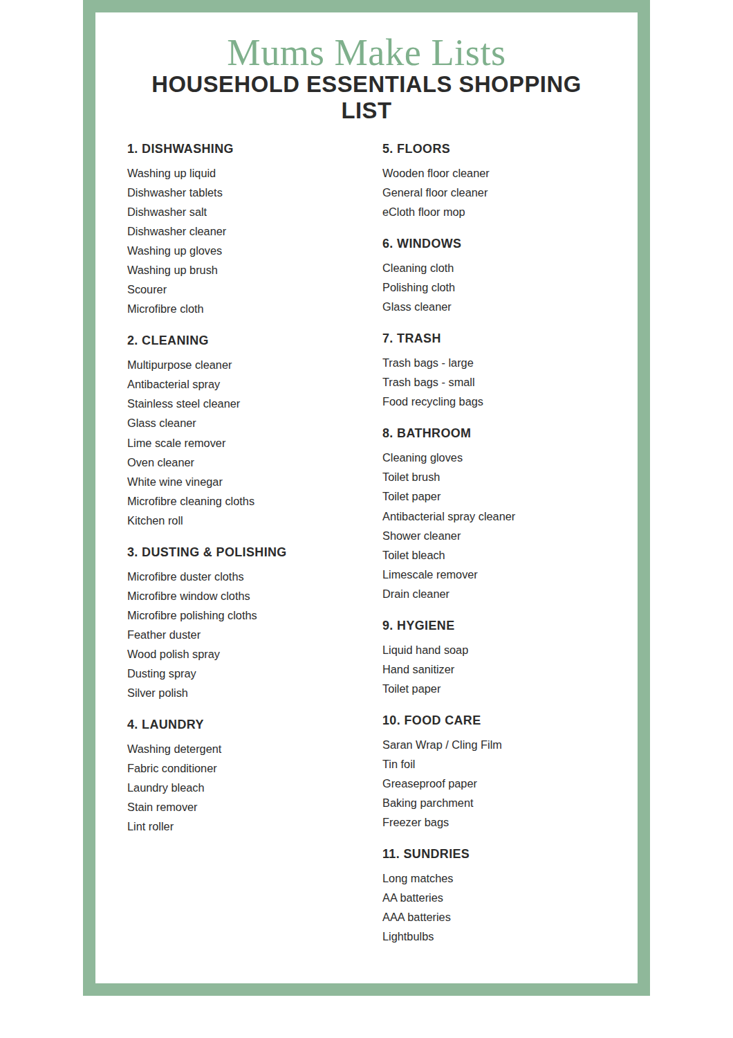Mums Make Lists
Household Essentials Shopping List
1. Dishwashing
Washing up liquid
Dishwasher tablets
Dishwasher salt
Dishwasher cleaner
Washing up gloves
Washing up brush
Scourer
Microfibre cloth
2. Cleaning
Multipurpose cleaner
Antibacterial spray
Stainless steel cleaner
Glass cleaner
Lime scale remover
Oven cleaner
White wine vinegar
Microfibre cleaning cloths
Kitchen roll
3. Dusting & Polishing
Microfibre duster cloths
Microfibre window cloths
Microfibre polishing cloths
Feather duster
Wood polish spray
Dusting spray
Silver polish
4. Laundry
Washing detergent
Fabric conditioner
Laundry bleach
Stain remover
Lint roller
5. Floors
Wooden floor cleaner
General floor cleaner
eCloth floor mop
6. Windows
Cleaning cloth
Polishing cloth
Glass cleaner
7. Trash
Trash bags - large
Trash bags - small
Food recycling bags
8. Bathroom
Cleaning gloves
Toilet brush
Toilet paper
Antibacterial spray cleaner
Shower cleaner
Toilet bleach
Limescale remover
Drain cleaner
9. Hygiene
Liquid hand soap
Hand sanitizer
Toilet paper
10. Food Care
Saran Wrap / Cling Film
Tin foil
Greaseproof paper
Baking parchment
Freezer bags
11. Sundries
Long matches
AA batteries
AAA batteries
Lightbulbs